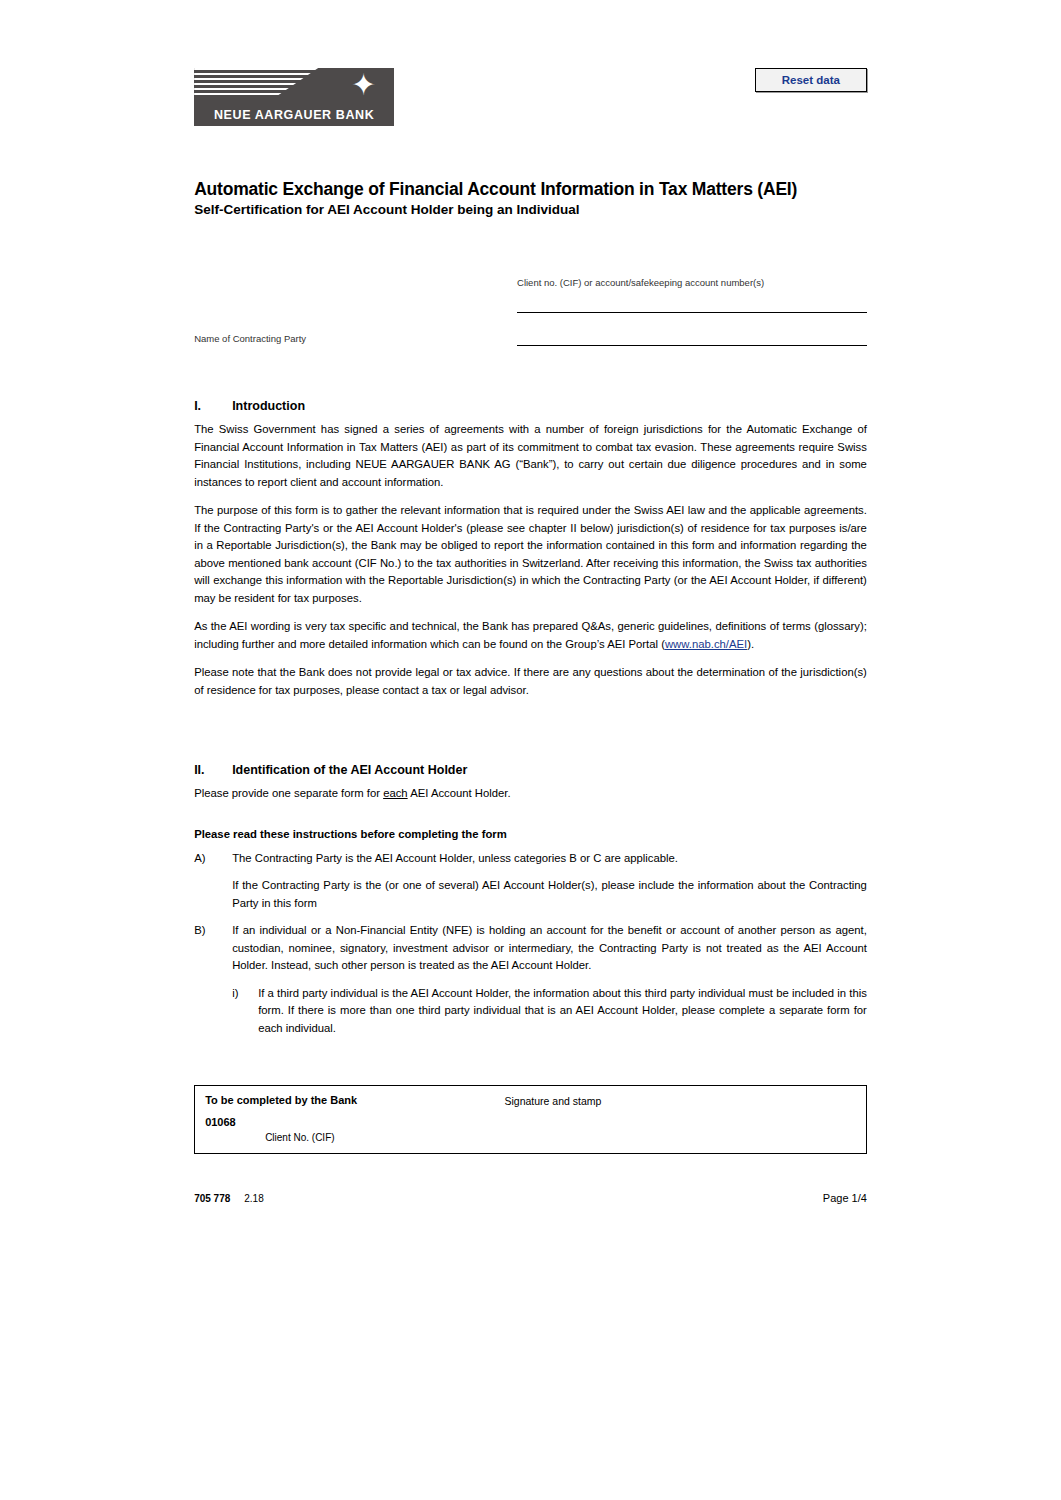✦
NEUE AARGAUER BANK
Reset data
Automatic Exchange of Financial Account Information in Tax Matters (AEI)
Self-Certification for AEI Account Holder being an Individual
Client no. (CIF) or account/safekeeping account number(s)
Name of Contracting Party
I. Introduction
The Swiss Government has signed a series of agreements with a number of foreign jurisdictions for the Automatic Exchange of Financial Account Information in Tax Matters (AEI) as part of its commitment to combat tax evasion. These agreements require Swiss Financial Institutions, including NEUE AARGAUER BANK AG (“Bank”), to carry out certain due diligence procedures and in some instances to report client and account information.
The purpose of this form is to gather the relevant information that is required under the Swiss AEI law and the applicable agreements. If the Contracting Party's or the AEI Account Holder's (please see chapter II below) jurisdiction(s) of residence for tax purposes is/are in a Reportable Jurisdiction(s), the Bank may be obliged to report the information contained in this form and information regarding the above mentioned bank account (CIF No.) to the tax authorities in Switzerland. After receiving this information, the Swiss tax authorities will exchange this information with the Reportable Jurisdiction(s) in which the Contracting Party (or the AEI Account Holder, if different) may be resident for tax purposes.
As the AEI wording is very tax specific and technical, the Bank has prepared Q&As, generic guidelines, definitions of terms (glossary); including further and more detailed information which can be found on the Group’s AEI Portal (www.nab.ch/AEI).
Please note that the Bank does not provide legal or tax advice. If there are any questions about the determination of the jurisdiction(s) of residence for tax purposes, please contact a tax or legal advisor.
II. Identification of the AEI Account Holder
Please provide one separate form for each AEI Account Holder.
Please read these instructions before completing the form
A)
The Contracting Party is the AEI Account Holder, unless categories B or C are applicable.
If the Contracting Party is the (or one of several) AEI Account Holder(s), please include the information about the Contracting Party in this form
B)
If an individual or a Non-Financial Entity (NFE) is holding an account for the benefit or account of another person as agent, custodian, nominee, signatory, investment advisor or intermediary, the Contracting Party is not treated as the AEI Account Holder. Instead, such other person is treated as the AEI Account Holder.
i)
If a third party individual is the AEI Account Holder, the information about this third party individual must be included in this form. If there is more than one third party individual that is an AEI Account Holder, please complete a separate form for each individual.
To be completed by the Bank
01068
Client No. (CIF)
Signature and stamp
705 7782.18
Page 1/4